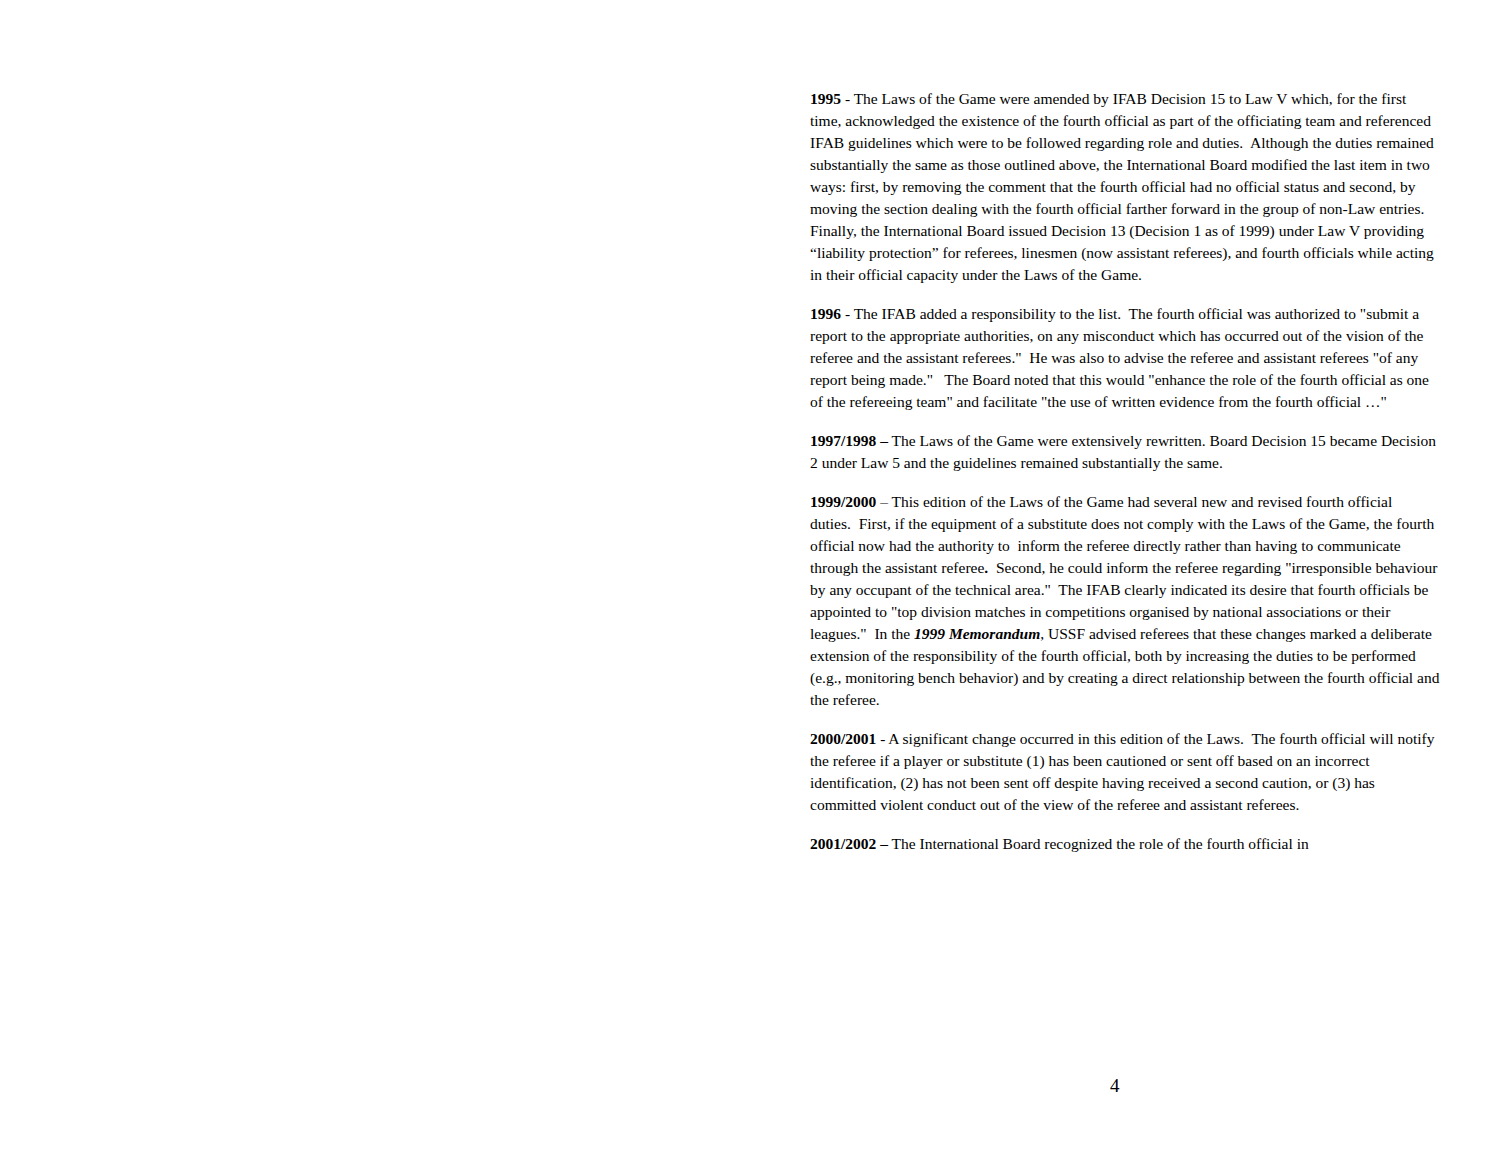1995 - The Laws of the Game were amended by IFAB Decision 15 to Law V which, for the first time, acknowledged the existence of the fourth official as part of the officiating team and referenced IFAB guidelines which were to be followed regarding role and duties. Although the duties remained substantially the same as those outlined above, the International Board modified the last item in two ways: first, by removing the comment that the fourth official had no official status and second, by moving the section dealing with the fourth official farther forward in the group of non-Law entries. Finally, the International Board issued Decision 13 (Decision 1 as of 1999) under Law V providing “liability protection” for referees, linesmen (now assistant referees), and fourth officials while acting in their official capacity under the Laws of the Game.
1996 - The IFAB added a responsibility to the list. The fourth official was authorized to "submit a report to the appropriate authorities, on any misconduct which has occurred out of the vision of the referee and the assistant referees." He was also to advise the referee and assistant referees "of any report being made." The Board noted that this would "enhance the role of the fourth official as one of the refereeing team" and facilitate "the use of written evidence from the fourth official …"
1997/1998 – The Laws of the Game were extensively rewritten. Board Decision 15 became Decision 2 under Law 5 and the guidelines remained substantially the same.
1999/2000 – This edition of the Laws of the Game had several new and revised fourth official duties. First, if the equipment of a substitute does not comply with the Laws of the Game, the fourth official now had the authority to inform the referee directly rather than having to communicate through the assistant referee. Second, he could inform the referee regarding "irresponsible behaviour by any occupant of the technical area." The IFAB clearly indicated its desire that fourth officials be appointed to "top division matches in competitions organised by national associations or their leagues." In the 1999 Memorandum, USSF advised referees that these changes marked a deliberate extension of the responsibility of the fourth official, both by increasing the duties to be performed (e.g., monitoring bench behavior) and by creating a direct relationship between the fourth official and the referee.
2000/2001 - A significant change occurred in this edition of the Laws. The fourth official will notify the referee if a player or substitute (1) has been cautioned or sent off based on an incorrect identification, (2) has not been sent off despite having received a second caution, or (3) has committed violent conduct out of the view of the referee and assistant referees.
2001/2002 – The International Board recognized the role of the fourth official in
4